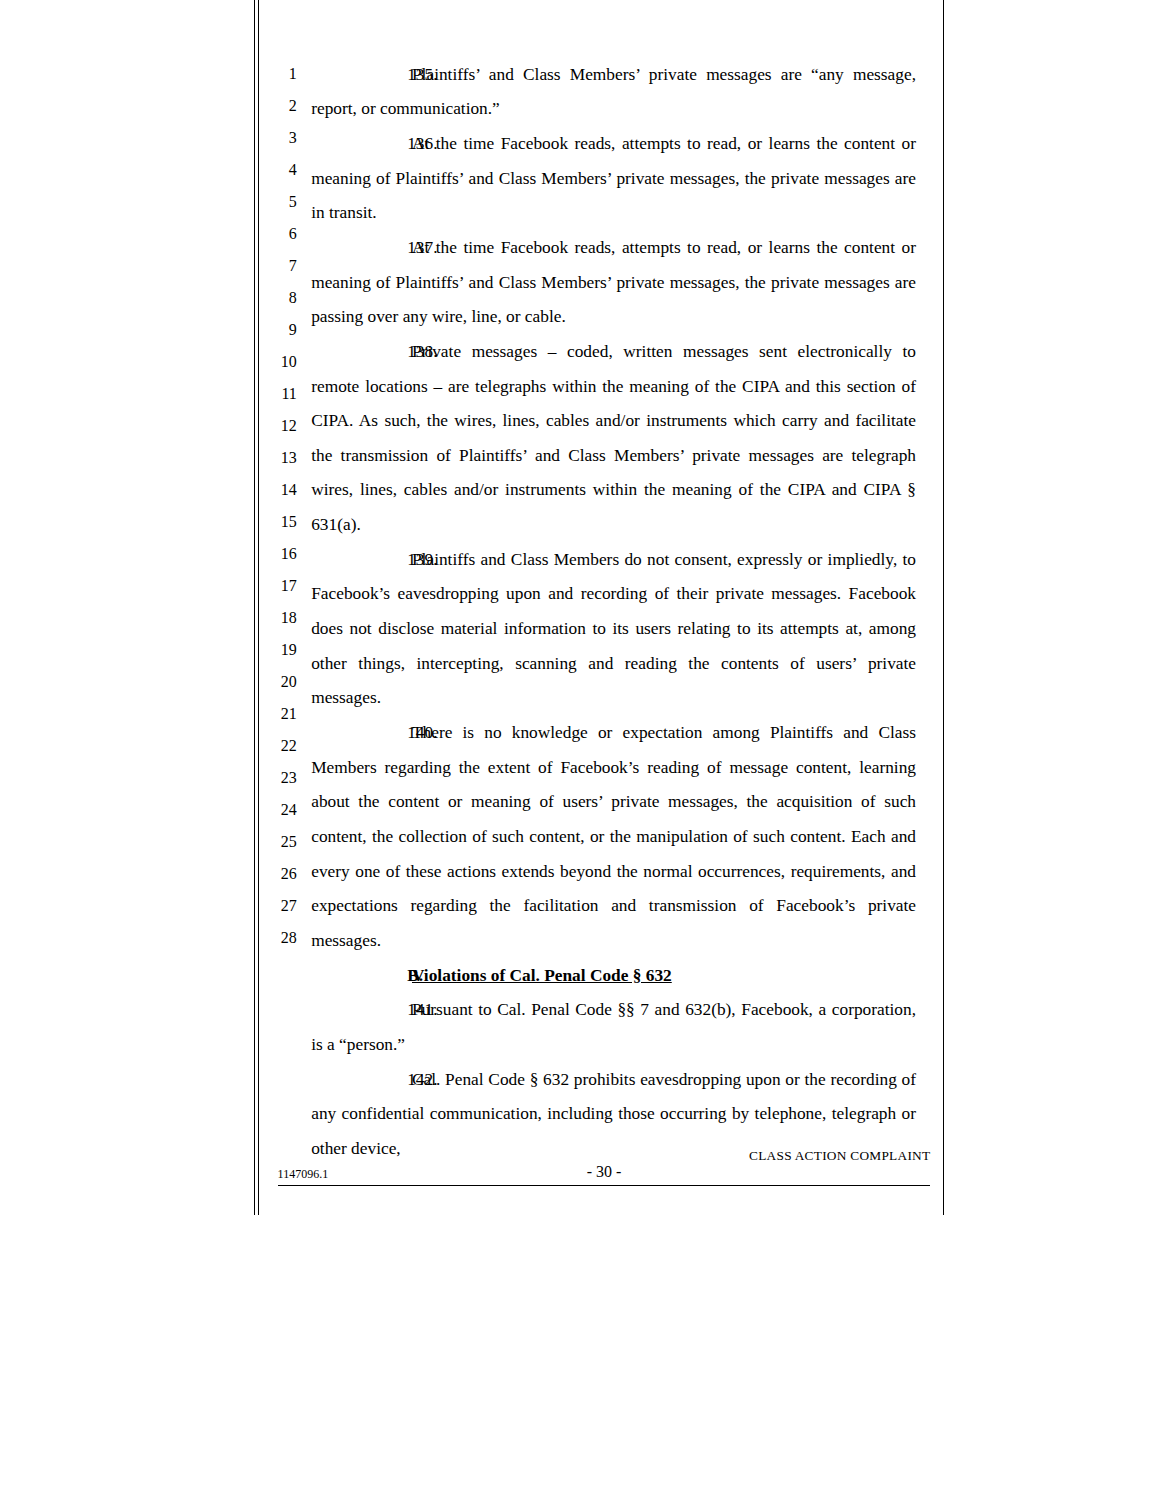1
2
3
4
5
6
7
8
9
10
11
12
13
14
15
16
17
18
19
20
21
22
23
24
25
26
27
28
135. Plaintiffs’ and Class Members’ private messages are “any message, report, or communication.”
136. At the time Facebook reads, attempts to read, or learns the content or meaning of Plaintiffs’ and Class Members’ private messages, the private messages are in transit.
137. At the time Facebook reads, attempts to read, or learns the content or meaning of Plaintiffs’ and Class Members’ private messages, the private messages are passing over any wire, line, or cable.
138. Private messages – coded, written messages sent electronically to remote locations – are telegraphs within the meaning of the CIPA and this section of CIPA. As such, the wires, lines, cables and/or instruments which carry and facilitate the transmission of Plaintiffs’ and Class Members’ private messages are telegraph wires, lines, cables and/or instruments within the meaning of the CIPA and CIPA § 631(a).
139. Plaintiffs and Class Members do not consent, expressly or impliedly, to Facebook’s eavesdropping upon and recording of their private messages. Facebook does not disclose material information to its users relating to its attempts at, among other things, intercepting, scanning and reading the contents of users’ private messages.
140. There is no knowledge or expectation among Plaintiffs and Class Members regarding the extent of Facebook’s reading of message content, learning about the content or meaning of users’ private messages, the acquisition of such content, the collection of such content, or the manipulation of such content. Each and every one of these actions extends beyond the normal occurrences, requirements, and expectations regarding the facilitation and transmission of Facebook’s private messages.
B. Violations of Cal. Penal Code § 632
141. Pursuant to Cal. Penal Code §§ 7 and 632(b), Facebook, a corporation, is a “person.”
142. Cal. Penal Code § 632 prohibits eavesdropping upon or the recording of any confidential communication, including those occurring by telephone, telegraph or other device,
1147096.1
- 30 -
CLASS ACTION COMPLAINT